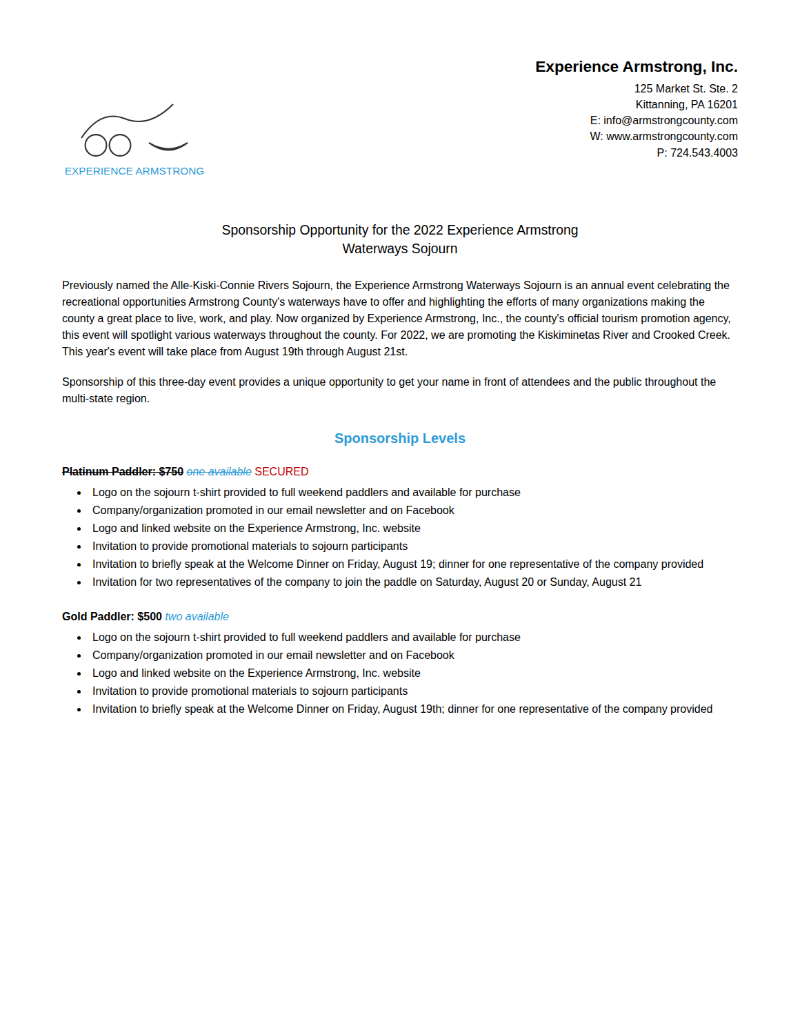Experience Armstrong, Inc.
125 Market St. Ste. 2
Kittanning, PA 16201
E: info@armstrongcounty.com
W: www.armstrongcounty.com
P: 724.543.4003
Sponsorship Opportunity for the 2022 Experience Armstrong
Waterways Sojourn
Previously named the Alle-Kiski-Connie Rivers Sojourn, the Experience Armstrong Waterways Sojourn is an annual event celebrating the recreational opportunities Armstrong County's waterways have to offer and highlighting the efforts of many organizations making the county a great place to live, work, and play. Now organized by Experience Armstrong, Inc., the county's official tourism promotion agency, this event will spotlight various waterways throughout the county. For 2022, we are promoting the Kiskiminetas River and Crooked Creek. This year's event will take place from August 19th through August 21st.
Sponsorship of this three-day event provides a unique opportunity to get your name in front of attendees and the public throughout the multi-state region.
Sponsorship Levels
Platinum Paddler: $750 one available SECURED
Logo on the sojourn t-shirt provided to full weekend paddlers and available for purchase
Company/organization promoted in our email newsletter and on Facebook
Logo and linked website on the Experience Armstrong, Inc. website
Invitation to provide promotional materials to sojourn participants
Invitation to briefly speak at the Welcome Dinner on Friday, August 19; dinner for one representative of the company provided
Invitation for two representatives of the company to join the paddle on Saturday, August 20 or Sunday, August 21
Gold Paddler: $500 two available
Logo on the sojourn t-shirt provided to full weekend paddlers and available for purchase
Company/organization promoted in our email newsletter and on Facebook
Logo and linked website on the Experience Armstrong, Inc. website
Invitation to provide promotional materials to sojourn participants
Invitation to briefly speak at the Welcome Dinner on Friday, August 19th; dinner for one representative of the company provided